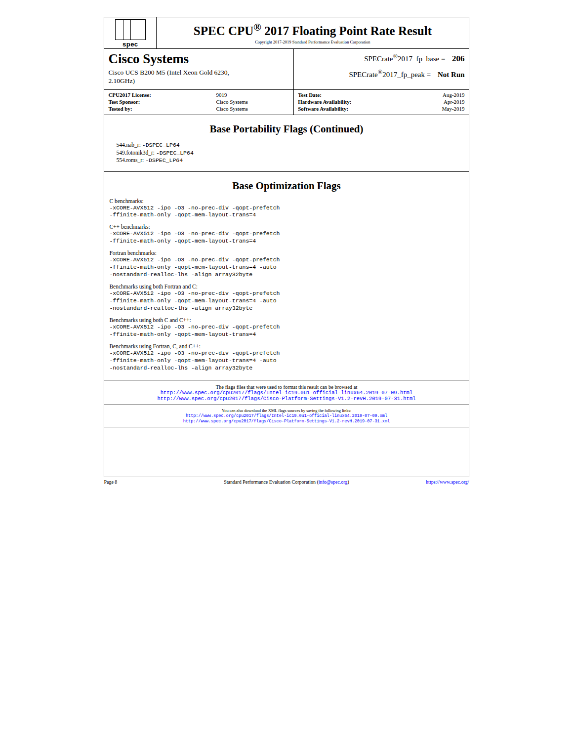spec
SPEC CPU® 2017 Floating Point Rate Result
Copyright 2017-2019 Standard Performance Evaluation Corporation
Cisco Systems
Cisco UCS B200 M5 (Intel Xeon Gold 6230,
2.10GHz)
SPECrate®2017_fp_base = 206
SPECrate®2017_fp_peak = Not Run
| CPU2017 License: | 9019 |
| Test Sponsor: | Cisco Systems |
| Tested by: | Cisco Systems |
| Test Date: | Aug-2019 |
| Hardware Availability: | Apr-2019 |
| Software Availability: | May-2019 |
Base Portability Flags (Continued)
544.nab_r: -DSPEC_LP64
549.fotonik3d_r: -DSPEC_LP64
554.roms_r: -DSPEC_LP64
Base Optimization Flags
C benchmarks:
-xCORE-AVX512 -ipo -O3 -no-prec-div -qopt-prefetch -ffinite-math-only -qopt-mem-layout-trans=4
C++ benchmarks:
-xCORE-AVX512 -ipo -O3 -no-prec-div -qopt-prefetch -ffinite-math-only -qopt-mem-layout-trans=4
Fortran benchmarks:
-xCORE-AVX512 -ipo -O3 -no-prec-div -qopt-prefetch -ffinite-math-only -qopt-mem-layout-trans=4 -auto -nostandard-realloc-lhs -align array32byte
Benchmarks using both Fortran and C:
-xCORE-AVX512 -ipo -O3 -no-prec-div -qopt-prefetch -ffinite-math-only -qopt-mem-layout-trans=4 -auto -nostandard-realloc-lhs -align array32byte
Benchmarks using both C and C++:
-xCORE-AVX512 -ipo -O3 -no-prec-div -qopt-prefetch -ffinite-math-only -qopt-mem-layout-trans=4
Benchmarks using Fortran, C, and C++:
-xCORE-AVX512 -ipo -O3 -no-prec-div -qopt-prefetch -ffinite-math-only -qopt-mem-layout-trans=4 -auto -nostandard-realloc-lhs -align array32byte
The flags files that were used to format this result can be browsed at
http://www.spec.org/cpu2017/flags/Intel-ic19.0u1-official-linux64.2019-07-09.html
http://www.spec.org/cpu2017/flags/Cisco-Platform-Settings-V1.2-revH.2019-07-31.html
You can also download the XML flags sources by saving the following links:
http://www.spec.org/cpu2017/flags/Intel-ic19.0u1-official-linux64.2019-07-09.xml
http://www.spec.org/cpu2017/flags/Cisco-Platform-Settings-V1.2-revH.2019-07-31.xml
Page 8
Standard Performance Evaluation Corporation (info@spec.org)
https://www.spec.org/